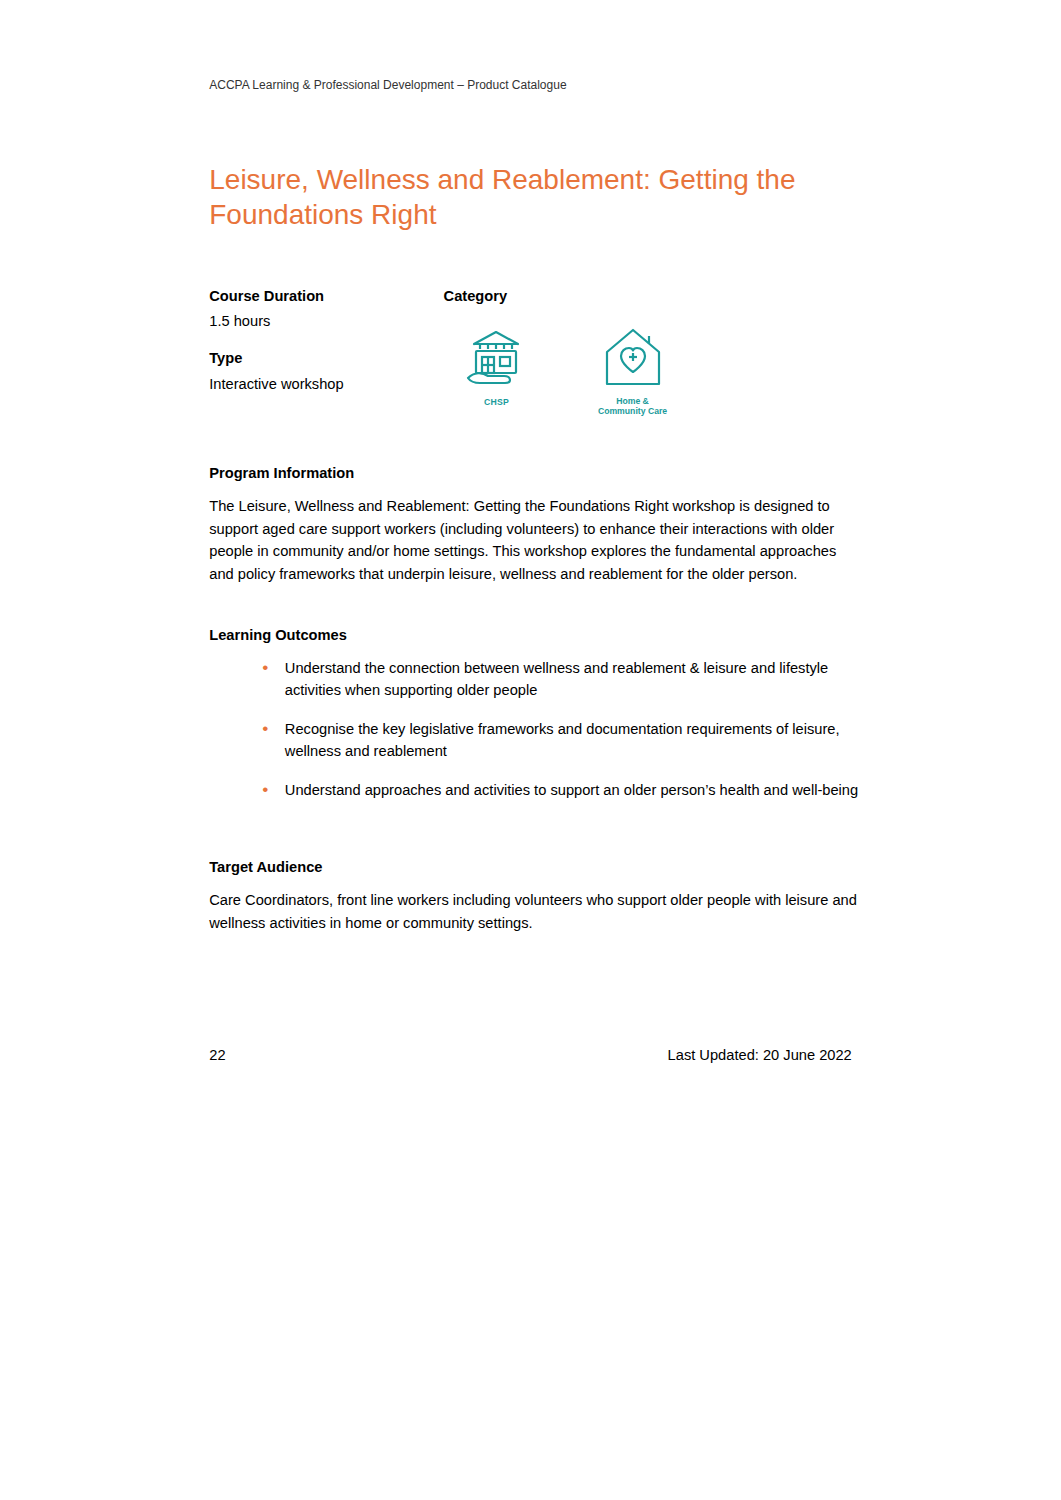ACCPA Learning & Professional Development – Product Catalogue
Leisure, Wellness and Reablement: Getting the Foundations Right
Course Duration
1.5 hours
Type
Interactive workshop
Category
CHSP
Home &
Community Care
Program Information
The Leisure, Wellness and Reablement: Getting the Foundations Right workshop is designed to support aged care support workers (including volunteers) to enhance their interactions with older people in community and/or home settings. This workshop explores the fundamental approaches and policy frameworks that underpin leisure, wellness and reablement for the older person.
Learning Outcomes
Understand the connection between wellness and reablement & leisure and lifestyle activities when supporting older people
Recognise the key legislative frameworks and documentation requirements of leisure, wellness and reablement
Understand approaches and activities to support an older person’s health and well-being
Target Audience
Care Coordinators, front line workers including volunteers who support older people with leisure and wellness activities in home or community settings.
22 Last Updated: 20 June 2022